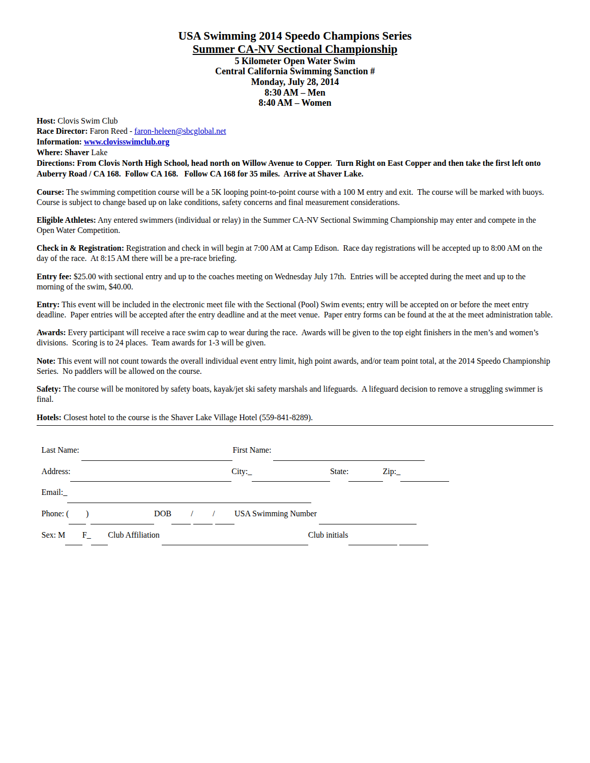USA Swimming 2014 Speedo Champions Series
Summer CA-NV Sectional Championship
5 Kilometer Open Water Swim
Central California Swimming Sanction #
Monday, July 28, 2014
8:30 AM – Men
8:40 AM – Women
Host: Clovis Swim Club
Race Director: Faron Reed - faron-heleen@sbcglobal.net
Information: www.clovisswimclub.org
Where: Shaver Lake
Directions: From Clovis North High School, head north on Willow Avenue to Copper. Turn Right on East Copper and then take the first left onto Auberry Road / CA 168. Follow CA 168. Follow CA 168 for 35 miles. Arrive at Shaver Lake.
Course: The swimming competition course will be a 5K looping point-to-point course with a 100 M entry and exit. The course will be marked with buoys. Course is subject to change based up on lake conditions, safety concerns and final measurement considerations.
Eligible Athletes: Any entered swimmers (individual or relay) in the Summer CA-NV Sectional Swimming Championship may enter and compete in the Open Water Competition.
Check in & Registration: Registration and check in will begin at 7:00 AM at Camp Edison. Race day registrations will be accepted up to 8:00 AM on the day of the race. At 8:15 AM there will be a pre-race briefing.
Entry fee: $25.00 with sectional entry and up to the coaches meeting on Wednesday July 17th. Entries will be accepted during the meet and up to the morning of the swim, $40.00.
Entry: This event will be included in the electronic meet file with the Sectional (Pool) Swim events; entry will be accepted on or before the meet entry deadline. Paper entries will be accepted after the entry deadline and at the meet venue. Paper entry forms can be found at the at the meet administration table.
Awards: Every participant will receive a race swim cap to wear during the race. Awards will be given to the top eight finishers in the men’s and women’s divisions. Scoring is to 24 places. Team awards for 1-3 will be given.
Note: This event will not count towards the overall individual event entry limit, high point awards, and/or team point total, at the 2014 Speedo Championship Series. No paddlers will be allowed on the course.
Safety: The course will be monitored by safety boats, kayak/jet ski safety marshals and lifeguards. A lifeguard decision to remove a struggling swimmer is final.
Hotels: Closest hotel to the course is the Shaver Lake Village Hotel (559-841-8289).
Last Name: First Name:
Address: City:_ State: Zip:_
Email:_
Phone: ( ) DOB / / USA Swimming Number
Sex: M F_ Club Affiliation Club initials